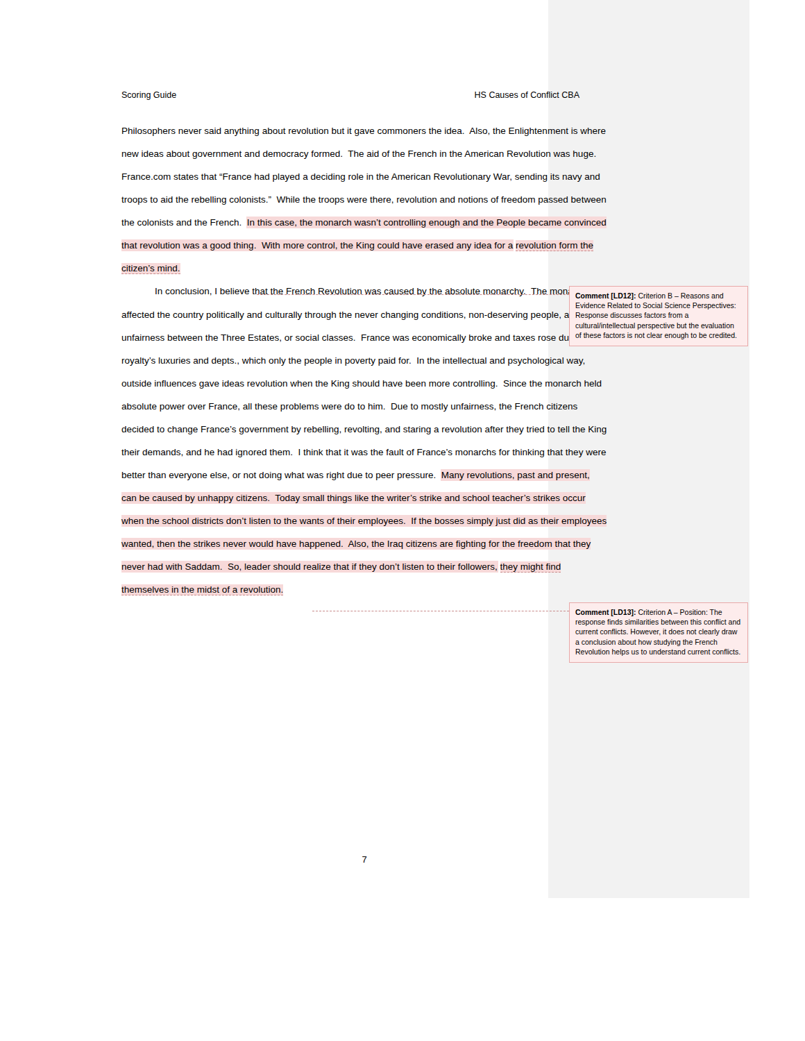Scoring Guide
HS Causes of Conflict CBA
Philosophers never said anything about revolution but it gave commoners the idea. Also, the Enlightenment is where new ideas about government and democracy formed. The aid of the French in the American Revolution was huge. France.com states that “France had played a deciding role in the American Revolutionary War, sending its navy and troops to aid the rebelling colonists.” While the troops were there, revolution and notions of freedom passed between the colonists and the French. In this case, the monarch wasn’t controlling enough and the People became convinced that revolution was a good thing. With more control, the King could have erased any idea for a revolution form the citizen’s mind.
In conclusion, I believe that the French Revolution was caused by the absolute monarchy. The monarchy affected the country politically and culturally through the never changing conditions, non-deserving people, and unfairness between the Three Estates, or social classes. France was economically broke and taxes rose due to the royalty’s luxuries and depts., which only the people in poverty paid for. In the intellectual and psychological way, outside influences gave ideas revolution when the King should have been more controlling. Since the monarch held absolute power over France, all these problems were do to him. Due to mostly unfairness, the French citizens decided to change France’s government by rebelling, revolting, and staring a revolution after they tried to tell the King their demands, and he had ignored them. I think that it was the fault of France’s monarchs for thinking that they were better than everyone else, or not doing what was right due to peer pressure. Many revolutions, past and present, can be caused by unhappy citizens. Today small things like the writer’s strike and school teacher’s strikes occur when the school districts don’t listen to the wants of their employees. If the bosses simply just did as their employees wanted, then the strikes never would have happened. Also, the Iraq citizens are fighting for the freedom that they never had with Saddam. So, leader should realize that if they don’t listen to their followers, they might find themselves in the midst of a revolution.
Comment [LD12]: Criterion B – Reasons and Evidence Related to Social Science Perspectives: Response discusses factors from a cultural/intellectual perspective but the evaluation of these factors is not clear enough to be credited.
Comment [LD13]: Criterion A – Position: The response finds similarities between this conflict and current conflicts. However, it does not clearly draw a conclusion about how studying the French Revolution helps us to understand current conflicts.
7